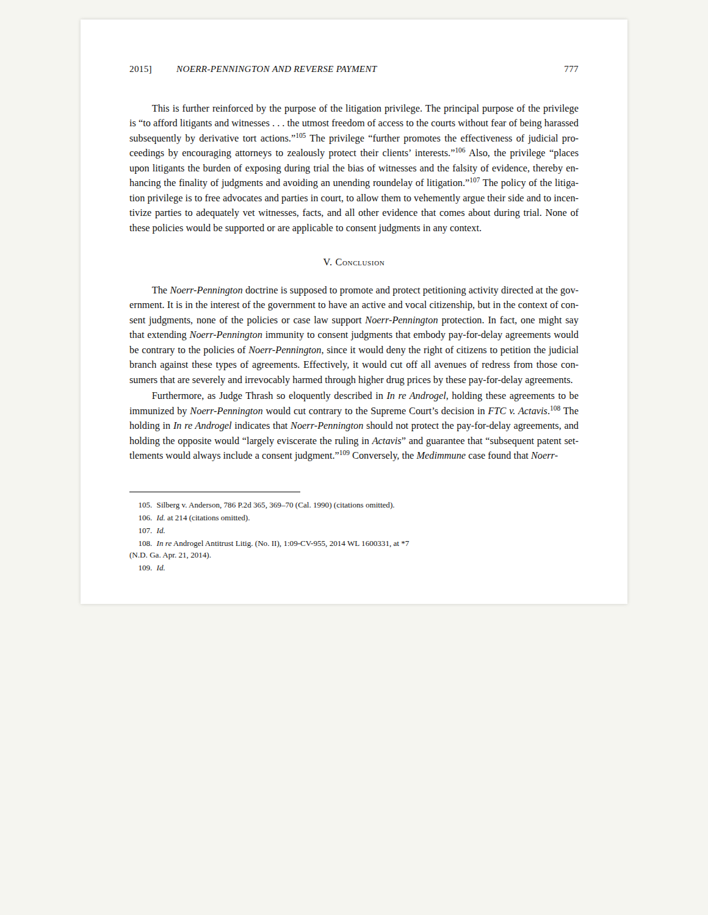2015] NOERR-PENNINGTON AND REVERSE PAYMENT 777
This is further reinforced by the purpose of the litigation privilege. The principal purpose of the privilege is “to afford litigants and witnesses . . . the utmost freedom of access to the courts without fear of being harassed subsequently by derivative tort actions.”105 The privilege “further promotes the effectiveness of judicial proceedings by encouraging attorneys to zealously protect their clients’ interests.”106 Also, the privilege “places upon litigants the burden of exposing during trial the bias of witnesses and the falsity of evidence, thereby enhancing the finality of judgments and avoiding an unending roundelay of litigation.”107 The policy of the litigation privilege is to free advocates and parties in court, to allow them to vehemently argue their side and to incentivize parties to adequately vet witnesses, facts, and all other evidence that comes about during trial. None of these policies would be supported or are applicable to consent judgments in any context.
V. Conclusion
The Noerr-Pennington doctrine is supposed to promote and protect petitioning activity directed at the government. It is in the interest of the government to have an active and vocal citizenship, but in the context of consent judgments, none of the policies or case law support Noerr-Pennington protection. In fact, one might say that extending Noerr-Pennington immunity to consent judgments that embody pay-for-delay agreements would be contrary to the policies of Noerr-Pennington, since it would deny the right of citizens to petition the judicial branch against these types of agreements. Effectively, it would cut off all avenues of redress from those consumers that are severely and irrevocably harmed through higher drug prices by these pay-for-delay agreements.
Furthermore, as Judge Thrash so eloquently described in In re Androgel, holding these agreements to be immunized by Noerr-Pennington would cut contrary to the Supreme Court’s decision in FTC v. Actavis.108 The holding in In re Androgel indicates that Noerr-Pennington should not protect the pay-for-delay agreements, and holding the opposite would “largely eviscerate the ruling in Actavis” and guarantee that “subsequent patent settlements would always include a consent judgment.”109 Conversely, the Medimmune case found that Noerr-
Silberg v. Anderson, 786 P.2d 365, 369–70 (Cal. 1990) (citations omitted).
Id. at 214 (citations omitted).
Id.
In re Androgel Antitrust Litig. (No. II), 1:09-CV-955, 2014 WL 1600331, at *7 (N.D. Ga. Apr. 21, 2014).
Id.